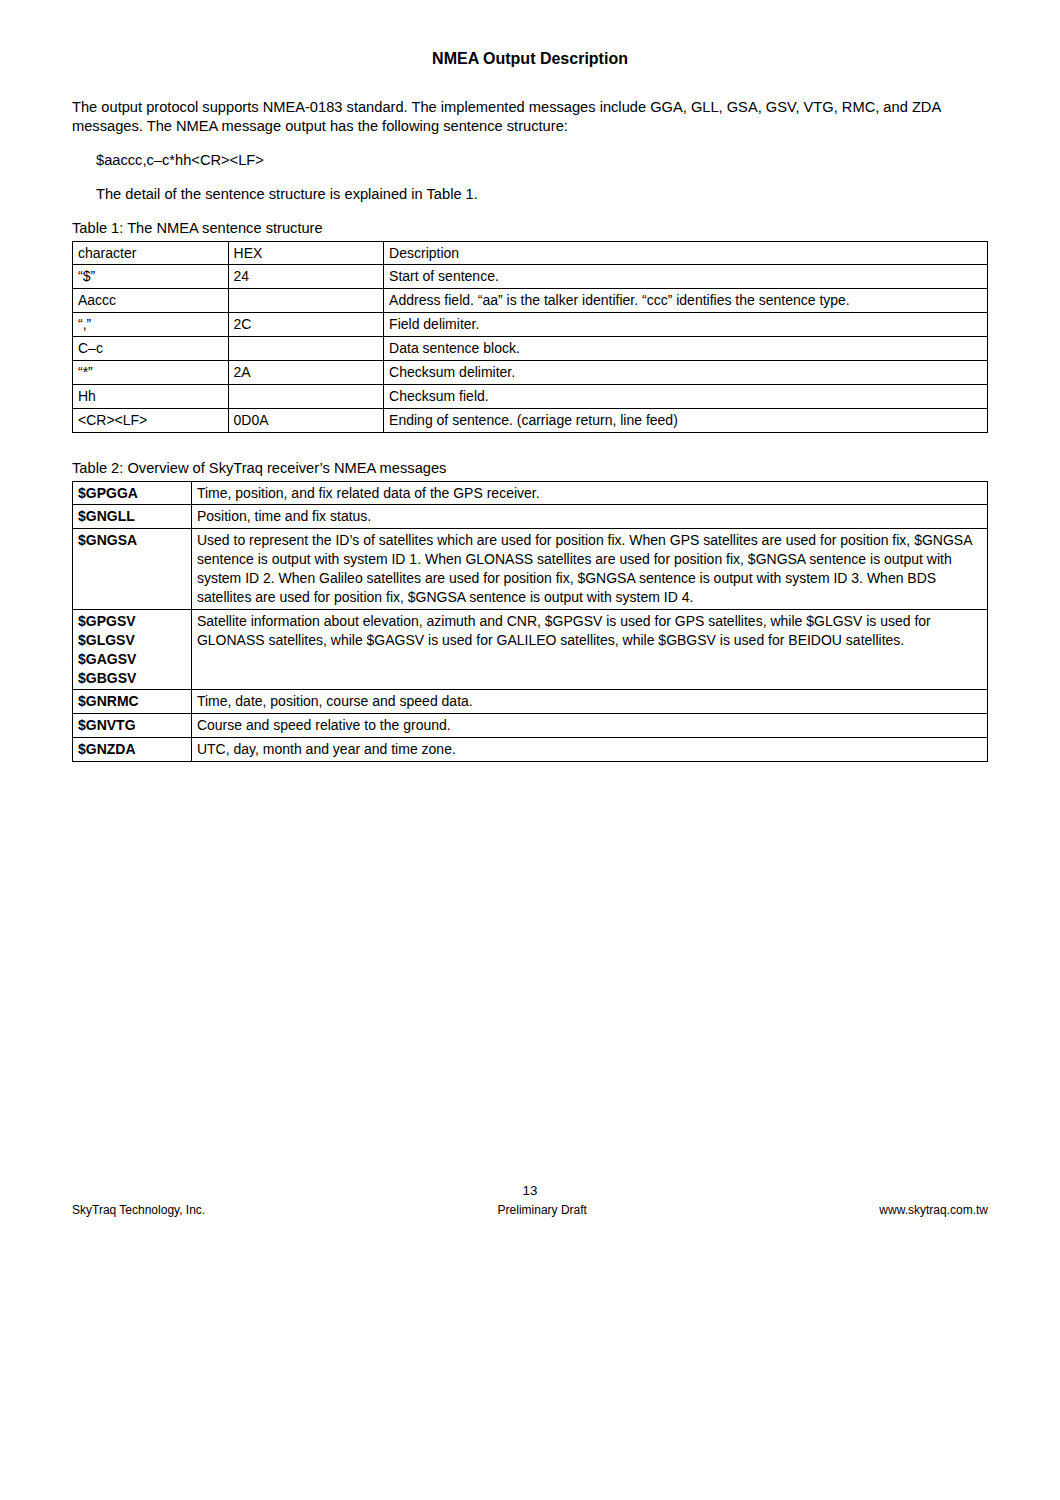NMEA Output Description
The output protocol supports NMEA-0183 standard. The implemented messages include GGA, GLL, GSA, GSV, VTG, RMC, and ZDA messages. The NMEA message output has the following sentence structure:
$aaccc,c–c*hh<CR><LF>
The detail of the sentence structure is explained in Table 1.
Table 1: The NMEA sentence structure
| character | HEX | Description |
| “$” | 24 | Start of sentence. |
| Aaccc | | Address field. “aa” is the talker identifier. “ccc” identifies the sentence type. |
| “,” | 2C | Field delimiter. |
| C–c | | Data sentence block. |
| “*” | 2A | Checksum delimiter. |
| Hh | | Checksum field. |
| <CR><LF> | 0D0A | Ending of sentence. (carriage return, line feed) |
Table 2: Overview of SkyTraq receiver’s NMEA messages
| $GPGGA | Time, position, and fix related data of the GPS receiver. |
| $GNGLL | Position, time and fix status. |
| $GNGSA | Used to represent the ID’s of satellites which are used for position fix. When GPS satellites are used for position fix, $GNGSA sentence is output with system ID 1. When GLONASS satellites are used for position fix, $GNGSA sentence is output with system ID 2. When Galileo satellites are used for position fix, $GNGSA sentence is output with system ID 3. When BDS satellites are used for position fix, $GNGSA sentence is output with system ID 4. |
| $GPGSV $GLGSV $GAGSV $GBGSV | Satellite information about elevation, azimuth and CNR, $GPGSV is used for GPS satellites, while $GLGSV is used for GLONASS satellites, while $GAGSV is used for GALILEO satellites, while $GBGSV is used for BEIDOU satellites. |
| $GNRMC | Time, date, position, course and speed data. |
| $GNVTG | Course and speed relative to the ground. |
| $GNZDA | UTC, day, month and year and time zone. |
13
SkyTraq Technology, Inc. Preliminary Draft www.skytraq.com.tw